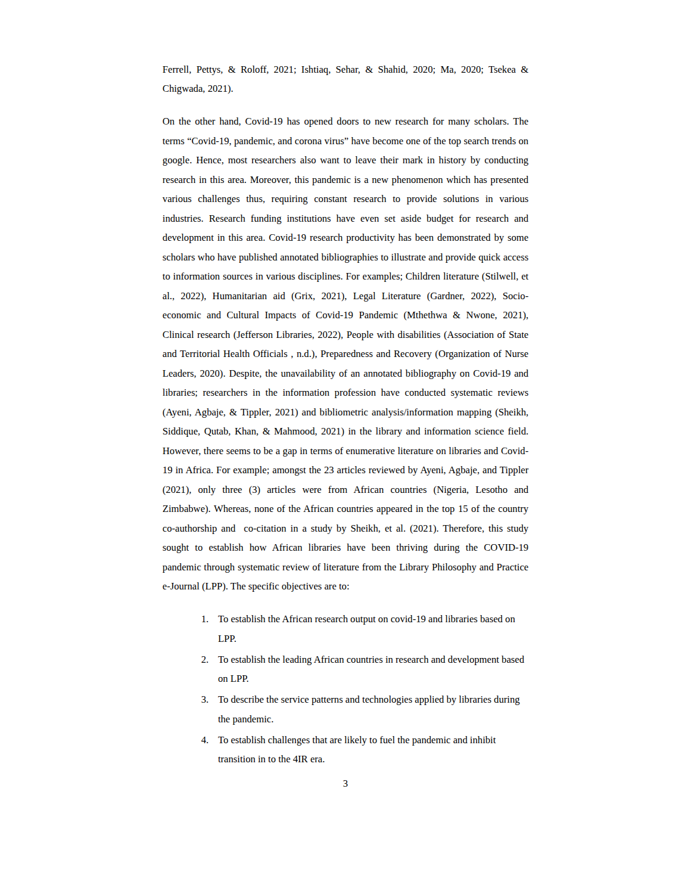Ferrell, Pettys, & Roloff, 2021; Ishtiaq, Sehar, & Shahid, 2020; Ma, 2020; Tsekea & Chigwada, 2021).
On the other hand, Covid-19 has opened doors to new research for many scholars. The terms “Covid-19, pandemic, and corona virus” have become one of the top search trends on google. Hence, most researchers also want to leave their mark in history by conducting research in this area. Moreover, this pandemic is a new phenomenon which has presented various challenges thus, requiring constant research to provide solutions in various industries. Research funding institutions have even set aside budget for research and development in this area. Covid-19 research productivity has been demonstrated by some scholars who have published annotated bibliographies to illustrate and provide quick access to information sources in various disciplines. For examples; Children literature (Stilwell, et al., 2022), Humanitarian aid (Grix, 2021), Legal Literature (Gardner, 2022), Socio-economic and Cultural Impacts of Covid-19 Pandemic (Mthethwa & Nwone, 2021), Clinical research (Jefferson Libraries, 2022), People with disabilities (Association of State and Territorial Health Officials , n.d.), Preparedness and Recovery (Organization of Nurse Leaders, 2020). Despite, the unavailability of an annotated bibliography on Covid-19 and libraries; researchers in the information profession have conducted systematic reviews (Ayeni, Agbaje, & Tippler, 2021) and bibliometric analysis/information mapping (Sheikh, Siddique, Qutab, Khan, & Mahmood, 2021) in the library and information science field. However, there seems to be a gap in terms of enumerative literature on libraries and Covid-19 in Africa. For example; amongst the 23 articles reviewed by Ayeni, Agbaje, and Tippler (2021), only three (3) articles were from African countries (Nigeria, Lesotho and Zimbabwe). Whereas, none of the African countries appeared in the top 15 of the country co-authorship and co-citation in a study by Sheikh, et al. (2021). Therefore, this study sought to establish how African libraries have been thriving during the COVID-19 pandemic through systematic review of literature from the Library Philosophy and Practice e-Journal (LPP). The specific objectives are to:
To establish the African research output on covid-19 and libraries based on LPP.
To establish the leading African countries in research and development based on LPP.
To describe the service patterns and technologies applied by libraries during the pandemic.
To establish challenges that are likely to fuel the pandemic and inhibit transition in to the 4IR era.
3